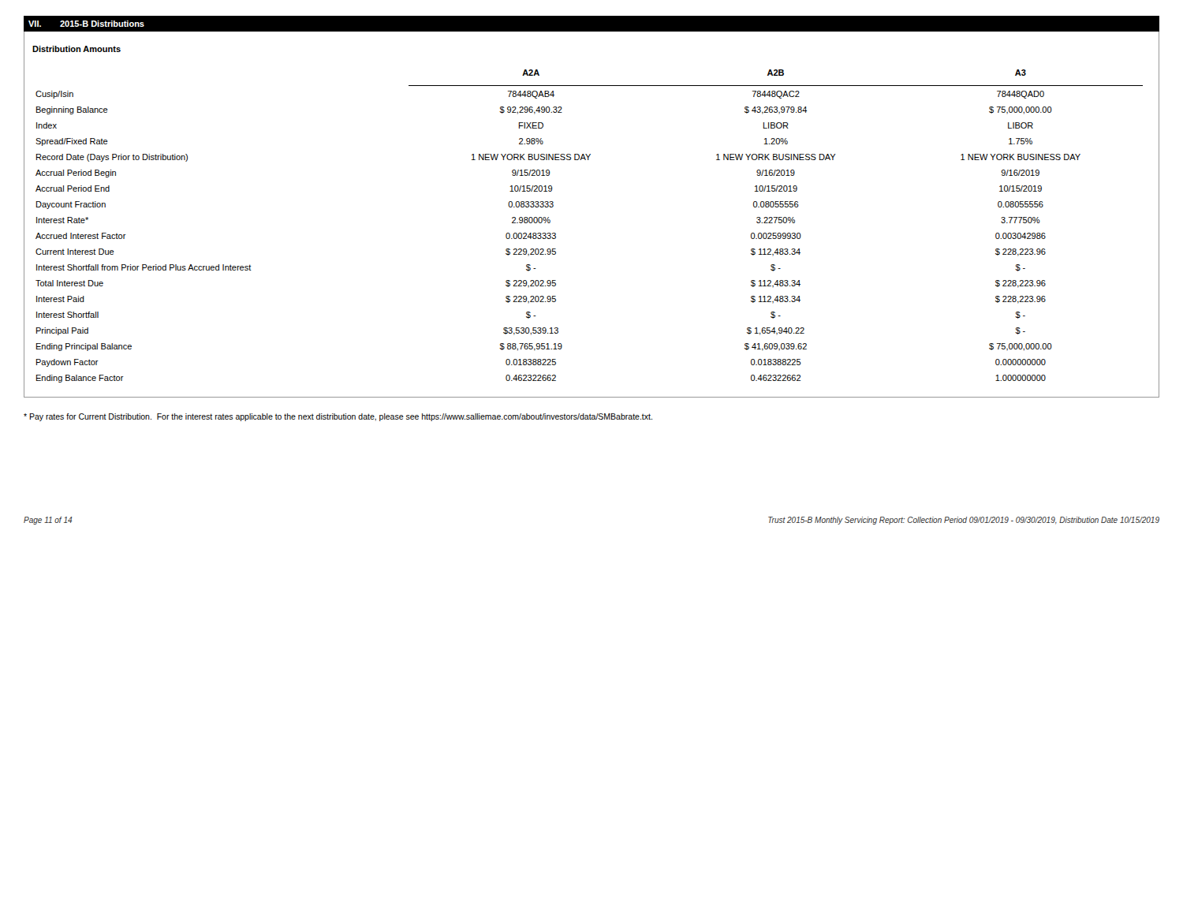VII. 2015-B Distributions
Distribution Amounts
| | A2A | A2B | A3 | |
| Cusip/Isin | 78448QAB4 | 78448QAC2 | 78448QAD0 | |
| Beginning Balance | $ 92,296,490.32 | $ 43,263,979.84 | $ 75,000,000.00 | |
| Index | FIXED | LIBOR | LIBOR | |
| Spread/Fixed Rate | 2.98% | 1.20% | 1.75% | |
| Record Date (Days Prior to Distribution) | 1 NEW YORK BUSINESS DAY | 1 NEW YORK BUSINESS DAY | 1 NEW YORK BUSINESS DAY | |
| Accrual Period Begin | 9/15/2019 | 9/16/2019 | 9/16/2019 | |
| Accrual Period End | 10/15/2019 | 10/15/2019 | 10/15/2019 | |
| Daycount Fraction | 0.08333333 | 0.08055556 | 0.08055556 | |
| Interest Rate* | 2.98000% | 3.22750% | 3.77750% | |
| Accrued Interest Factor | 0.002483333 | 0.002599930 | 0.003042986 | |
| Current Interest Due | $ 229,202.95 | $ 112,483.34 | $ 228,223.96 | |
| Interest Shortfall from Prior Period Plus Accrued Interest | $ - | $ - | $ - | |
| Total Interest Due | $ 229,202.95 | $ 112,483.34 | $ 228,223.96 | |
| Interest Paid | $ 229,202.95 | $ 112,483.34 | $ 228,223.96 | |
| Interest Shortfall | $ - | $ - | $ - | |
| Principal Paid | $3,530,539.13 | $ 1,654,940.22 | $ - | |
| Ending Principal Balance | $ 88,765,951.19 | $ 41,609,039.62 | $ 75,000,000.00 | |
| Paydown Factor | 0.018388225 | 0.018388225 | 0.000000000 | |
| Ending Balance Factor | 0.462322662 | 0.462322662 | 1.000000000 | |
* Pay rates for Current Distribution. For the interest rates applicable to the next distribution date, please see https://www.salliemae.com/about/investors/data/SMBabrate.txt.
Page 11 of 14
Trust 2015-B Monthly Servicing Report: Collection Period 09/01/2019 - 09/30/2019, Distribution Date 10/15/2019